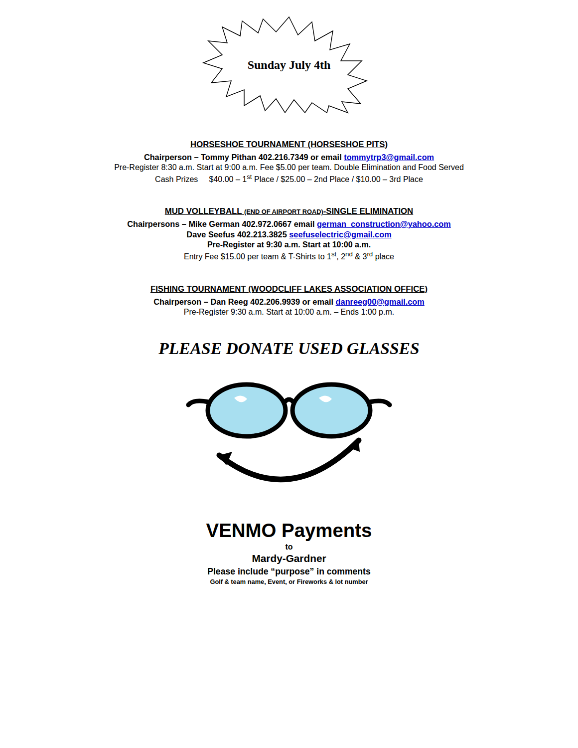Sunday July 4th
HORSESHOE TOURNAMENT (HORSESHOE PITS)
Chairperson – Tommy Pithan 402.216.7349 or email tommytrp3@gmail.com
Pre-Register 8:30 a.m. Start at 9:00 a.m. Fee $5.00 per team. Double Elimination and Food Served
Cash Prizes $40.00 – 1st Place / $25.00 – 2nd Place / $10.00 – 3rd Place
MUD VOLLEYBALL (END OF AIRPORT ROAD)-SINGLE ELIMINATION
Chairpersons – Mike German 402.972.0667 email german_construction@yahoo.com
Dave Seefus 402.213.3825 seefuselectric@gmail.com
Pre-Register at 9:30 a.m. Start at 10:00 a.m.
Entry Fee $15.00 per team & T-Shirts to 1st, 2nd & 3rd place
FISHING TOURNAMENT (WOODCLIFF LAKES ASSOCIATION OFFICE)
Chairperson – Dan Reeg 402.206.9939 or email danreeg00@gmail.com
Pre-Register 9:30 a.m. Start at 10:00 a.m. – Ends 1:00 p.m.
PLEASE DONATE USED GLASSES
VENMO Payments
to
Mardy-Gardner
Please include “purpose” in comments
Golf & team name, Event, or Fireworks & lot number